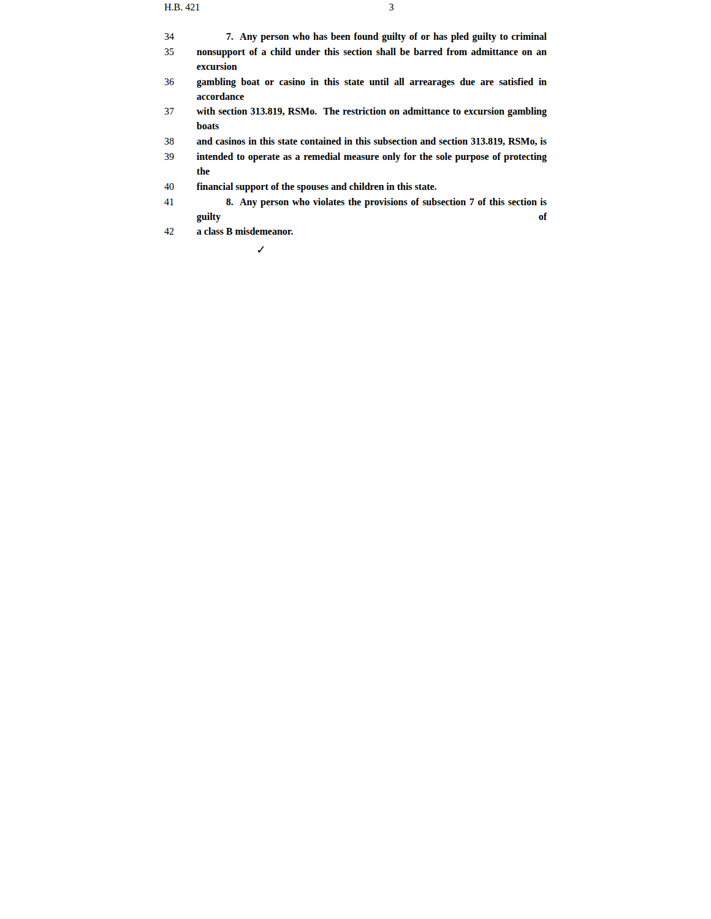H.B. 421 3
34 7. Any person who has been found guilty of or has pled guilty to criminal
35 nonsupport of a child under this section shall be barred from admittance on an excursion
36 gambling boat or casino in this state until all arrearages due are satisfied in accordance
37 with section 313.819, RSMo. The restriction on admittance to excursion gambling boats
38 and casinos in this state contained in this subsection and section 313.819, RSMo, is
39 intended to operate as a remedial measure only for the sole purpose of protecting the
40 financial support of the spouses and children in this state.
41 8. Any person who violates the provisions of subsection 7 of this section is guilty of
42 a class B misdemeanor.
✓